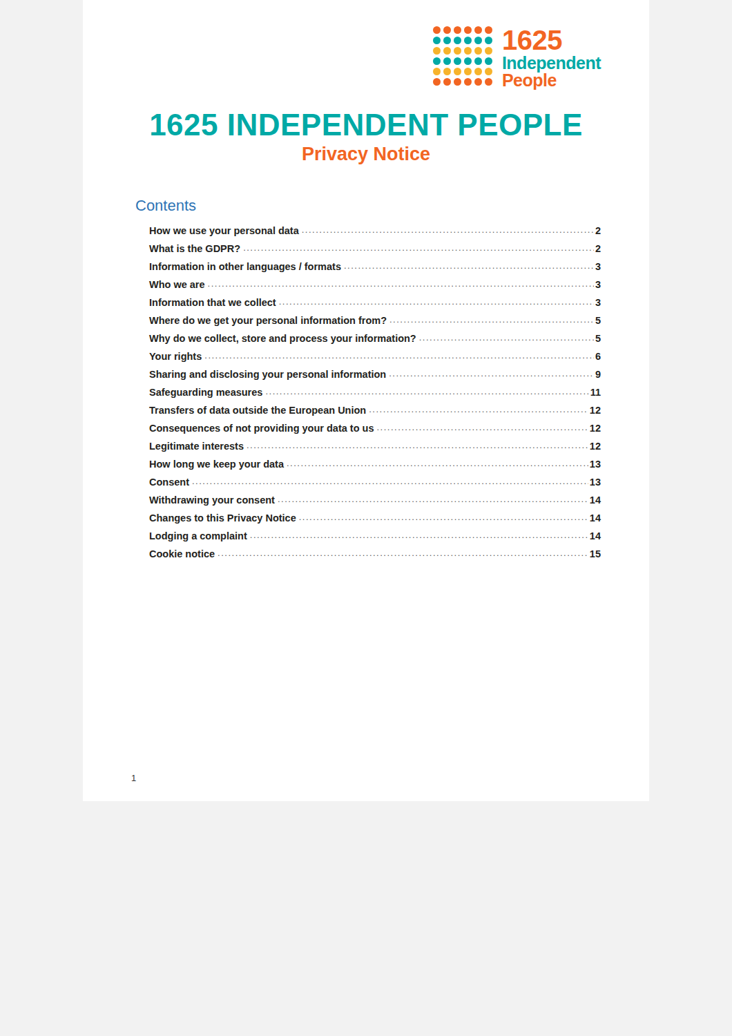1625 Independent People
1625 Independent People
Privacy Notice
Contents
How we use your personal data................................................................................................................................... 2
What is the GDPR?................................................................................................................................... 2
Information in other languages / formats................................................................................................................................... 3
Who we are................................................................................................................................... 3
Information that we collect................................................................................................................................... 3
Where do we get your personal information from?................................................................................................................................... 5
Why do we collect, store and process your information?................................................................................................................................... 5
Your rights................................................................................................................................... 6
Sharing and disclosing your personal information................................................................................................................................... 9
Safeguarding measures................................................................................................................................... 11
Transfers of data outside the European Union................................................................................................................................... 12
Consequences of not providing your data to us................................................................................................................................... 12
Legitimate interests................................................................................................................................... 12
How long we keep your data................................................................................................................................... 13
Consent................................................................................................................................... 13
Withdrawing your consent................................................................................................................................... 14
Changes to this Privacy Notice................................................................................................................................... 14
Lodging a complaint................................................................................................................................... 14
Cookie notice................................................................................................................................... 15
1